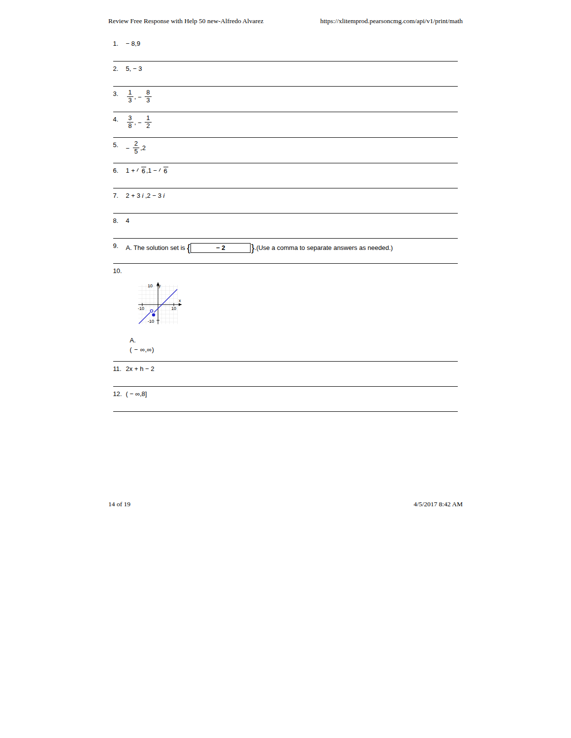Review Free Response with Help 50 new-Alfredo Alvarez
https://xlitemprod.pearsoncmg.com/api/v1/print/math
1.− 8,9
2. 5, − 3
3. 13, − 83
4. 38, − 12
5. − 25,2
6. 1 + 6,1 − 6
7. 2 + 3 i ,2 − 3 i
8. 4
9. A. The solution set is {− 2}.(Use a comma to separate answers as needed.)
10.
y x 10 -10 10 -10
A.
( − ∞,∞)
11. 2x + h − 2
12.( − ∞,8]
14 of 19
4/5/2017 8:42 AM